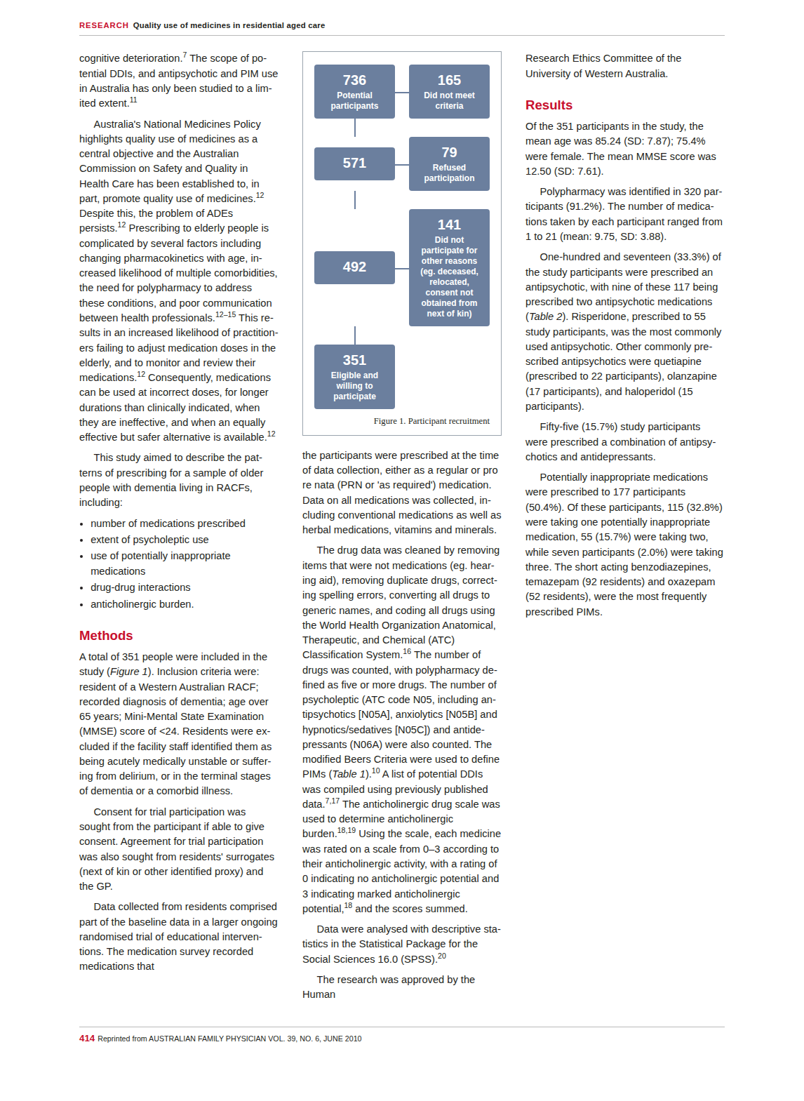RESEARCH Quality use of medicines in residential aged care
cognitive deterioration.7 The scope of potential DDIs, and antipsychotic and PIM use in Australia has only been studied to a limited extent.11
Australia's National Medicines Policy highlights quality use of medicines as a central objective and the Australian Commission on Safety and Quality in Health Care has been established to, in part, promote quality use of medicines.12 Despite this, the problem of ADEs persists.12 Prescribing to elderly people is complicated by several factors including changing pharmacokinetics with age, increased likelihood of multiple comorbidities, the need for polypharmacy to address these conditions, and poor communication between health professionals.12–15 This results in an increased likelihood of practitioners failing to adjust medication doses in the elderly, and to monitor and review their medications.12 Consequently, medications can be used at incorrect doses, for longer durations than clinically indicated, when they are ineffective, and when an equally effective but safer alternative is available.12
This study aimed to describe the patterns of prescribing for a sample of older people with dementia living in RACFs, including:
number of medications prescribed
extent of psycholeptic use
use of potentially inappropriate medications
drug-drug interactions
anticholinergic burden.
Methods
A total of 351 people were included in the study (Figure 1). Inclusion criteria were: resident of a Western Australian RACF; recorded diagnosis of dementia; age over 65 years; Mini-Mental State Examination (MMSE) score of <24. Residents were excluded if the facility staff identified them as being acutely medically unstable or suffering from delirium, or in the terminal stages of dementia or a comorbid illness.
Consent for trial participation was sought from the participant if able to give consent. Agreement for trial participation was also sought from residents' surrogates (next of kin or other identified proxy) and the GP.
Data collected from residents comprised part of the baseline data in a larger ongoing randomised trial of educational interventions. The medication survey recorded medications that
736 Potential participants
165 Did not meet criteria
571
79 Refused participation
492
141 Did not participate for other reasons (eg. deceased, relocated, consent not obtained from next of kin)
351 Eligible and willing to participate
Figure 1. Participant recruitment
the participants were prescribed at the time of data collection, either as a regular or pro re nata (PRN or 'as required') medication. Data on all medications was collected, including conventional medications as well as herbal medications, vitamins and minerals.
The drug data was cleaned by removing items that were not medications (eg. hearing aid), removing duplicate drugs, correcting spelling errors, converting all drugs to generic names, and coding all drugs using the World Health Organization Anatomical, Therapeutic, and Chemical (ATC) Classification System.16 The number of drugs was counted, with polypharmacy defined as five or more drugs. The number of psycholeptic (ATC code N05, including antipsychotics [N05A], anxiolytics [N05B] and hypnotics/sedatives [N05C]) and antidepressants (N06A) were also counted. The modified Beers Criteria were used to define PIMs (Table 1).10 A list of potential DDIs was compiled using previously published data.7,17 The anticholinergic drug scale was used to determine anticholinergic burden.18,19 Using the scale, each medicine was rated on a scale from 0–3 according to their anticholinergic activity, with a rating of 0 indicating no anticholinergic potential and 3 indicating marked anticholinergic potential,18 and the scores summed.
Data were analysed with descriptive statistics in the Statistical Package for the Social Sciences 16.0 (SPSS).20
The research was approved by the Human
Research Ethics Committee of the University of Western Australia.
Results
Of the 351 participants in the study, the mean age was 85.24 (SD: 7.87); 75.4% were female. The mean MMSE score was 12.50 (SD: 7.61).
Polypharmacy was identified in 320 participants (91.2%). The number of medications taken by each participant ranged from 1 to 21 (mean: 9.75, SD: 3.88).
One-hundred and seventeen (33.3%) of the study participants were prescribed an antipsychotic, with nine of these 117 being prescribed two antipsychotic medications (Table 2). Risperidone, prescribed to 55 study participants, was the most commonly used antipsychotic. Other commonly prescribed antipsychotics were quetiapine (prescribed to 22 participants), olanzapine (17 participants), and haloperidol (15 participants).
Fifty-five (15.7%) study participants were prescribed a combination of antipsychotics and antidepressants.
Potentially inappropriate medications were prescribed to 177 participants (50.4%). Of these participants, 115 (32.8%) were taking one potentially inappropriate medication, 55 (15.7%) were taking two, while seven participants (2.0%) were taking three. The short acting benzodiazepines, temazepam (92 residents) and oxazepam (52 residents), were the most frequently prescribed PIMs.
414 Reprinted from AUSTRALIAN FAMILY PHYSICIAN VOL. 39, NO. 6, JUNE 2010